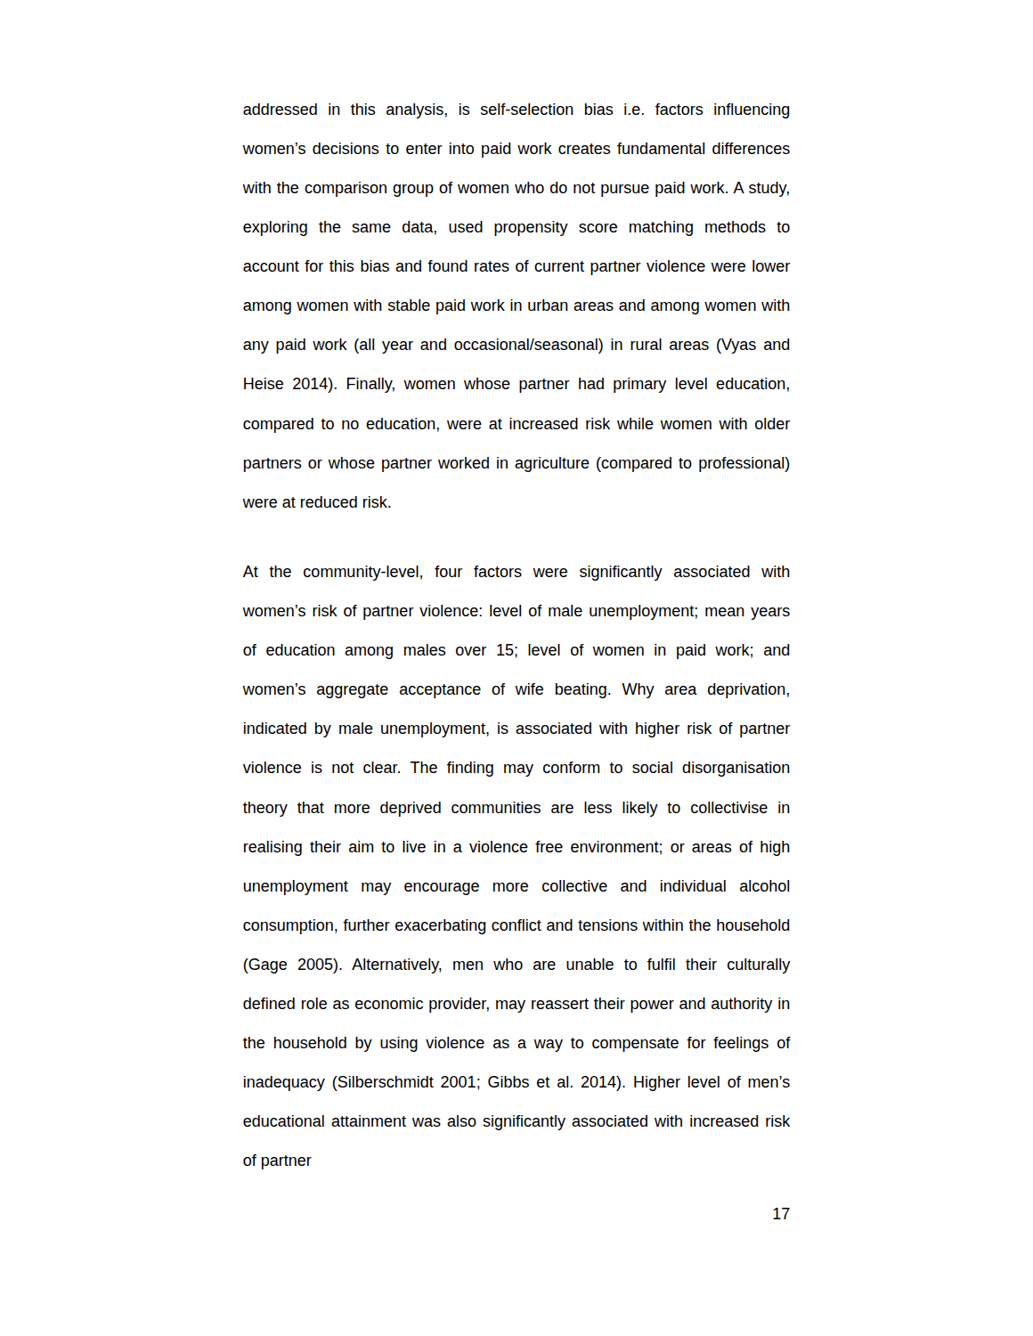addressed in this analysis, is self-selection bias i.e. factors influencing women’s decisions to enter into paid work creates fundamental differences with the comparison group of women who do not pursue paid work. A study, exploring the same data, used propensity score matching methods to account for this bias and found rates of current partner violence were lower among women with stable paid work in urban areas and among women with any paid work (all year and occasional/seasonal) in rural areas (Vyas and Heise 2014). Finally, women whose partner had primary level education, compared to no education, were at increased risk while women with older partners or whose partner worked in agriculture (compared to professional) were at reduced risk.
At the community-level, four factors were significantly associated with women’s risk of partner violence: level of male unemployment; mean years of education among males over 15; level of women in paid work; and women’s aggregate acceptance of wife beating. Why area deprivation, indicated by male unemployment, is associated with higher risk of partner violence is not clear. The finding may conform to social disorganisation theory that more deprived communities are less likely to collectivise in realising their aim to live in a violence free environment; or areas of high unemployment may encourage more collective and individual alcohol consumption, further exacerbating conflict and tensions within the household (Gage 2005). Alternatively, men who are unable to fulfil their culturally defined role as economic provider, may reassert their power and authority in the household by using violence as a way to compensate for feelings of inadequacy (Silberschmidt 2001; Gibbs et al. 2014). Higher level of men’s educational attainment was also significantly associated with increased risk of partner
17